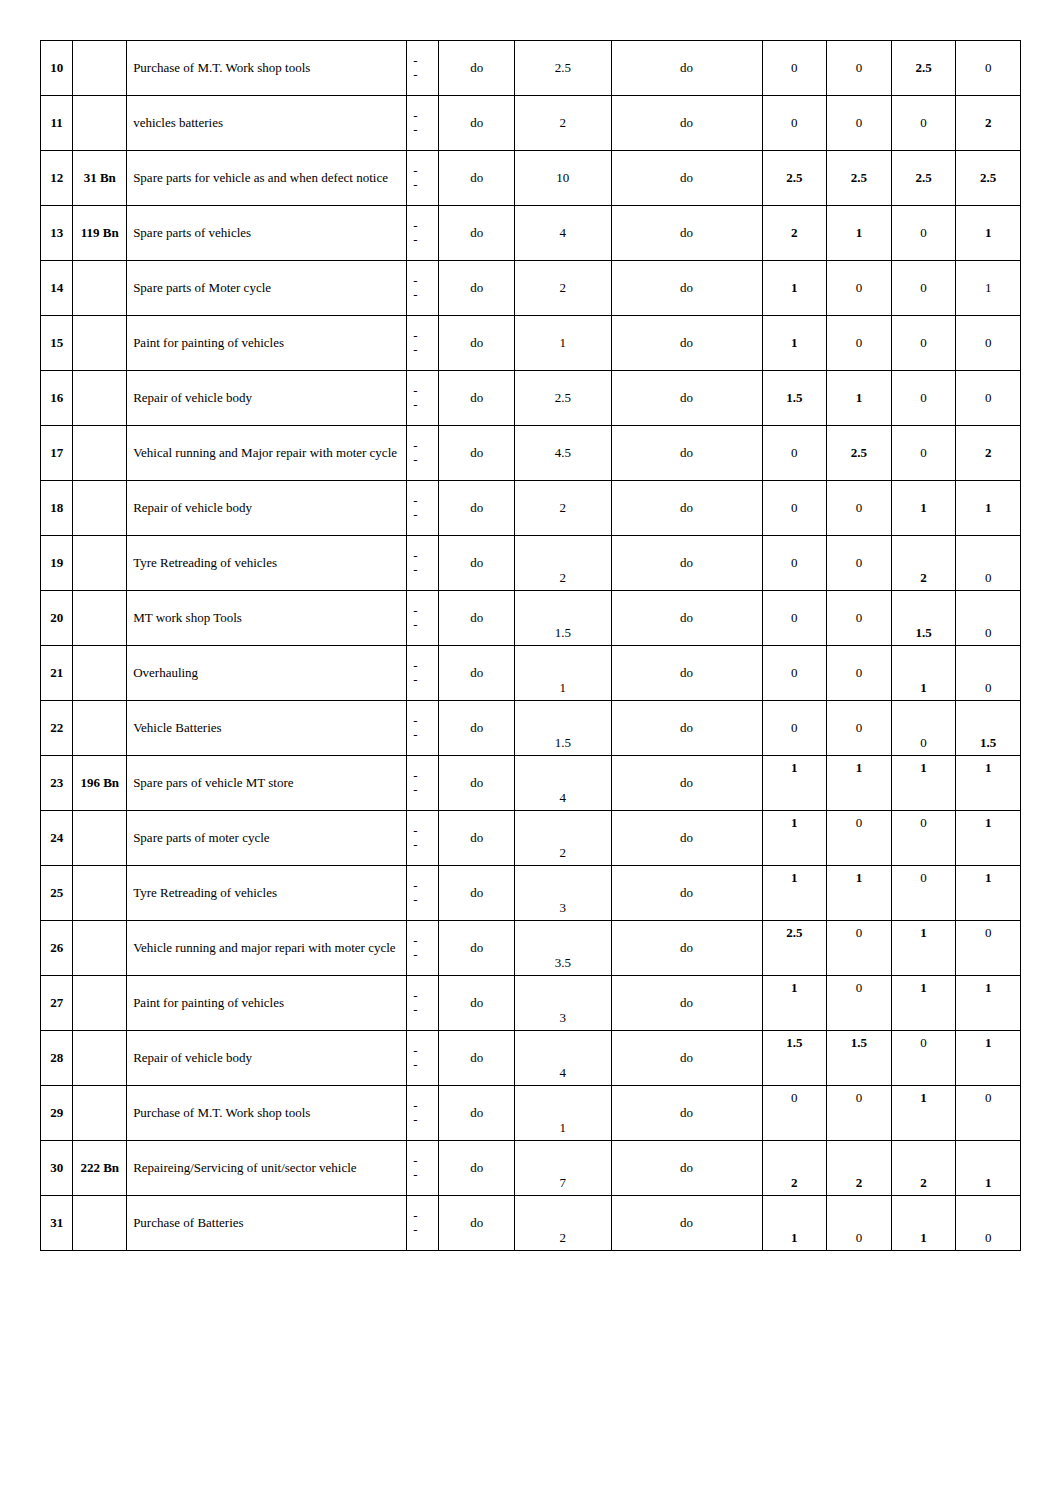| 10 | | Purchase of M.T. Work shop tools | - - | do | 2.5 | do | 0 | 0 | 2.5 | 0 |
| 11 | | vehicles batteries | - - | do | 2 | do | 0 | 0 | 0 | 2 |
| 12 | 31 Bn | Spare parts for vehicle as and when defect notice | - - | do | 10 | do | 2.5 | 2.5 | 2.5 | 2.5 |
| 13 | 119 Bn | Spare parts of vehicles | - - | do | 4 | do | 2 | 1 | 0 | 1 |
| 14 | | Spare parts of Moter cycle | - - | do | 2 | do | 1 | 0 | 0 | 1 |
| 15 | | Paint for painting of vehicles | - - | do | 1 | do | 1 | 0 | 0 | 0 |
| 16 | | Repair of vehicle body | - - | do | 2.5 | do | 1.5 | 1 | 0 | 0 |
| 17 | | Vehical running and Major repair with moter cycle | - - | do | 4.5 | do | 0 | 2.5 | 0 | 2 |
| 18 | | Repair of vehicle body | - - | do | 2 | do | 0 | 0 | 1 | 1 |
| 19 | | Tyre Retreading of vehicles | - - | do | 2 | do | 0 | 0 | 2 | 0 |
| 20 | | MT work shop Tools | - - | do | 1.5 | do | 0 | 0 | 1.5 | 0 |
| 21 | | Overhauling | - - | do | 1 | do | 0 | 0 | 1 | 0 |
| 22 | | Vehicle Batteries | - - | do | 1.5 | do | 0 | 0 | 0 | 1.5 |
| 23 | 196 Bn | Spare pars of vehicle MT store | - - | do | 4 | do | 1 | 1 | 1 | 1 |
| 24 | | Spare parts of moter cycle | - - | do | 2 | do | 1 | 0 | 0 | 1 |
| 25 | | Tyre Retreading of vehicles | - - | do | 3 | do | 1 | 1 | 0 | 1 |
| 26 | | Vehicle running and major repari with moter cycle | - - | do | 3.5 | do | 2.5 | 0 | 1 | 0 |
| 27 | | Paint for painting of vehicles | - - | do | 3 | do | 1 | 0 | 1 | 1 |
| 28 | | Repair of vehicle body | - - | do | 4 | do | 1.5 | 1.5 | 0 | 1 |
| 29 | | Purchase of M.T. Work shop tools | - - | do | 1 | do | 0 | 0 | 1 | 0 |
| 30 | 222 Bn | Repaireing/Servicing of unit/sector vehicle | - - | do | 7 | do | 2 | 2 | 2 | 1 |
| 31 | | Purchase of Batteries | - - | do | 2 | do | 1 | 0 | 1 | 0 |